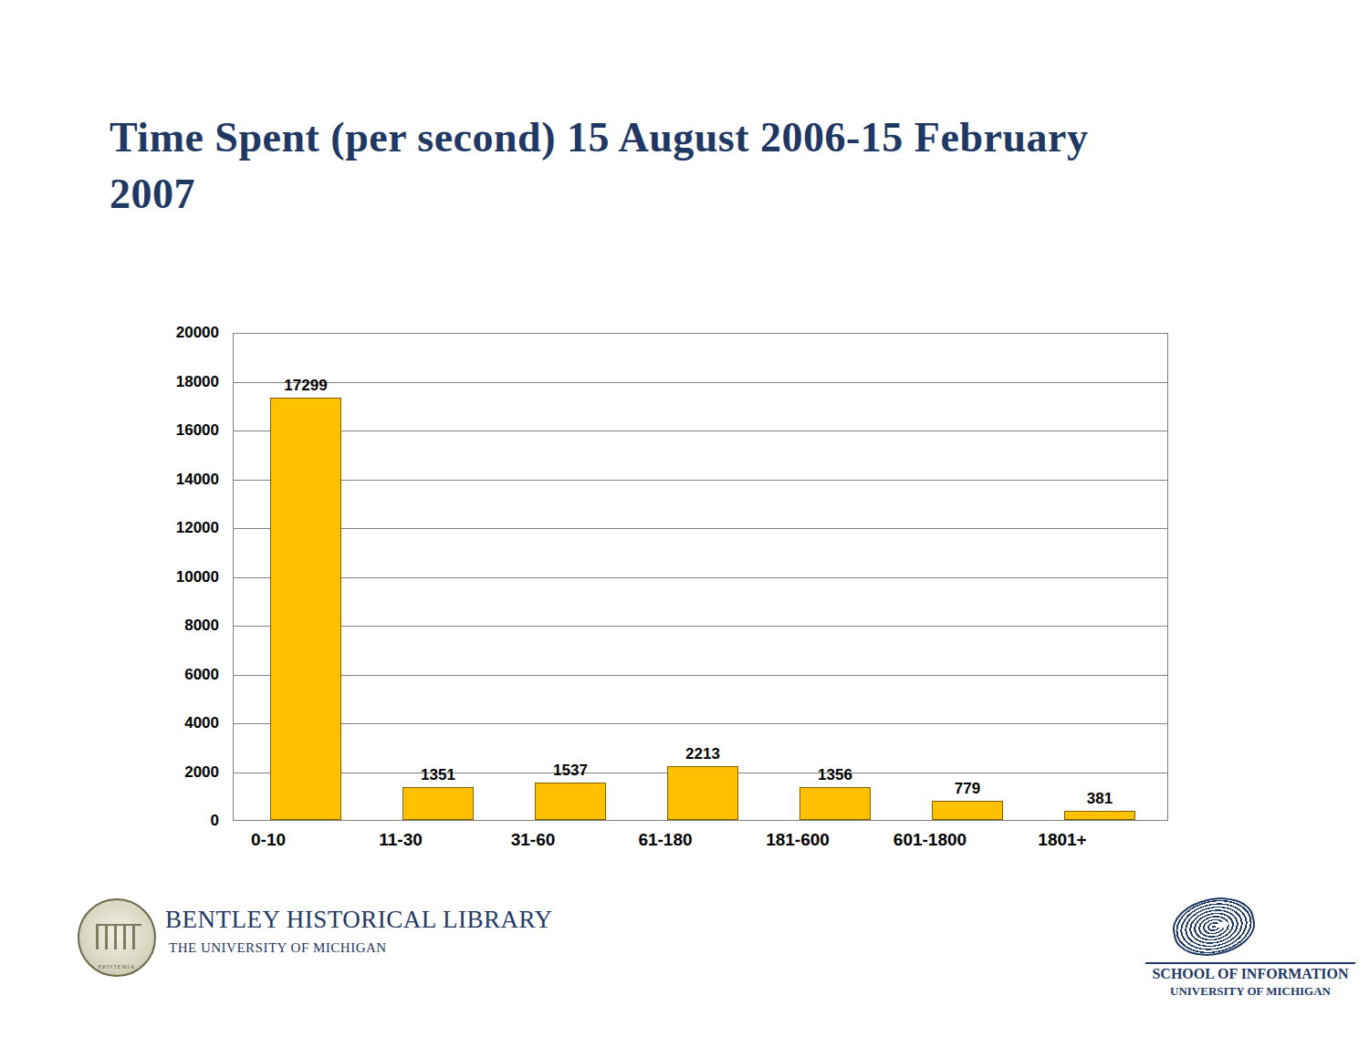Time Spent (per second) 15 August 2006-15 February 2007
20000
18000
16000
14000
12000
10000
8000
6000
4000
2000
0
17299
1351
1537
2213
1356
779
381
0-10
11-30
31-60
61-180
181-600
601-1800
1801+
BENTLEY HISTORICAL LIBRARY
THE UNIVERSITY OF MICHIGAN
SCHOOL OF INFORMATION
UNIVERSITY OF MICHIGAN